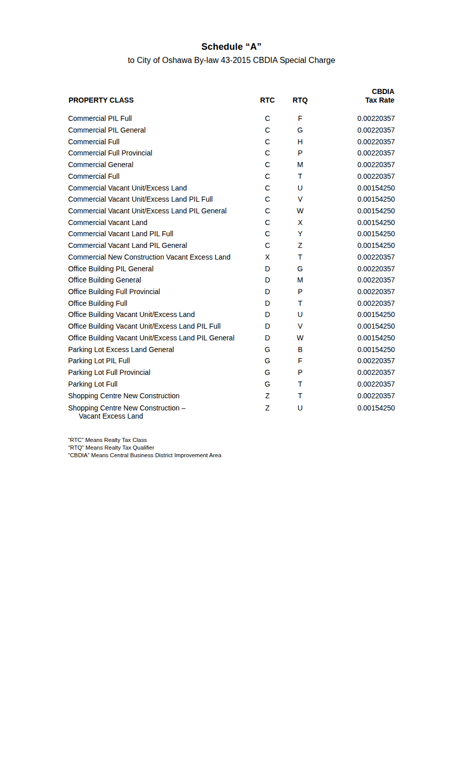Schedule “A”
to City of Oshawa By-law 43-2015 CBDIA Special Charge
| PROPERTY CLASS | RTC | RTQ | CBDIA Tax Rate |
| --- | --- | --- | --- |
| Commercial PIL Full | C | F | 0.00220357 |
| Commercial PIL General | C | G | 0.00220357 |
| Commercial Full | C | H | 0.00220357 |
| Commercial Full Provincial | C | P | 0.00220357 |
| Commercial General | C | M | 0.00220357 |
| Commercial Full | C | T | 0.00220357 |
| Commercial Vacant Unit/Excess Land | C | U | 0.00154250 |
| Commercial Vacant Unit/Excess Land PIL Full | C | V | 0.00154250 |
| Commercial Vacant Unit/Excess Land PIL General | C | W | 0.00154250 |
| Commercial Vacant Land | C | X | 0.00154250 |
| Commercial Vacant Land PIL Full | C | Y | 0.00154250 |
| Commercial Vacant Land PIL General | C | Z | 0.00154250 |
| Commercial New Construction Vacant Excess Land | X | T | 0.00220357 |
| Office Building PIL General | D | G | 0.00220357 |
| Office Building General | D | M | 0.00220357 |
| Office Building Full Provincial | D | P | 0.00220357 |
| Office Building Full | D | T | 0.00220357 |
| Office Building Vacant Unit/Excess Land | D | U | 0.00154250 |
| Office Building Vacant Unit/Excess Land PIL Full | D | V | 0.00154250 |
| Office Building Vacant Unit/Excess Land PIL General | D | W | 0.00154250 |
| Parking Lot Excess Land General | G | B | 0.00154250 |
| Parking Lot PIL Full | G | F | 0.00220357 |
| Parking Lot Full Provincial | G | P | 0.00220357 |
| Parking Lot Full | G | T | 0.00220357 |
| Shopping Centre New Construction | Z | T | 0.00220357 |
| Shopping Centre New Construction – Vacant Excess Land | Z | U | 0.00154250 |
“RTC” Means Realty Tax Class
“RTQ” Means Realty Tax Qualifier
“CBDIA” Means Central Business District Improvement Area